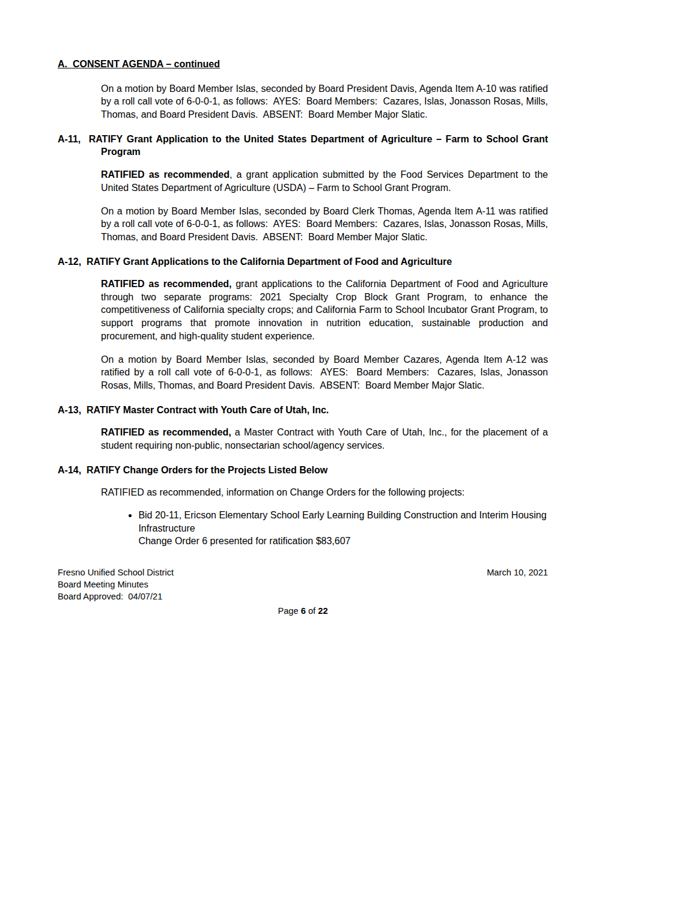A. CONSENT AGENDA – continued
On a motion by Board Member Islas, seconded by Board President Davis, Agenda Item A-10 was ratified by a roll call vote of 6-0-0-1, as follows: AYES: Board Members: Cazares, Islas, Jonasson Rosas, Mills, Thomas, and Board President Davis. ABSENT: Board Member Major Slatic.
A-11, RATIFY Grant Application to the United States Department of Agriculture – Farm to School Grant Program
RATIFIED as recommended, a grant application submitted by the Food Services Department to the United States Department of Agriculture (USDA) – Farm to School Grant Program.
On a motion by Board Member Islas, seconded by Board Clerk Thomas, Agenda Item A-11 was ratified by a roll call vote of 6-0-0-1, as follows: AYES: Board Members: Cazares, Islas, Jonasson Rosas, Mills, Thomas, and Board President Davis. ABSENT: Board Member Major Slatic.
A-12, RATIFY Grant Applications to the California Department of Food and Agriculture
RATIFIED as recommended, grant applications to the California Department of Food and Agriculture through two separate programs: 2021 Specialty Crop Block Grant Program, to enhance the competitiveness of California specialty crops; and California Farm to School Incubator Grant Program, to support programs that promote innovation in nutrition education, sustainable production and procurement, and high-quality student experience.
On a motion by Board Member Islas, seconded by Board Member Cazares, Agenda Item A-12 was ratified by a roll call vote of 6-0-0-1, as follows: AYES: Board Members: Cazares, Islas, Jonasson Rosas, Mills, Thomas, and Board President Davis. ABSENT: Board Member Major Slatic.
A-13, RATIFY Master Contract with Youth Care of Utah, Inc.
RATIFIED as recommended, a Master Contract with Youth Care of Utah, Inc., for the placement of a student requiring non-public, nonsectarian school/agency services.
A-14, RATIFY Change Orders for the Projects Listed Below
RATIFIED as recommended, information on Change Orders for the following projects:
Bid 20-11, Ericson Elementary School Early Learning Building Construction and Interim Housing InfrastructureChange Order 6 presented for ratification $83,607
Fresno Unified School District
March 10, 2021
Board Meeting Minutes
Board Approved: 04/07/21
Page 6 of 22